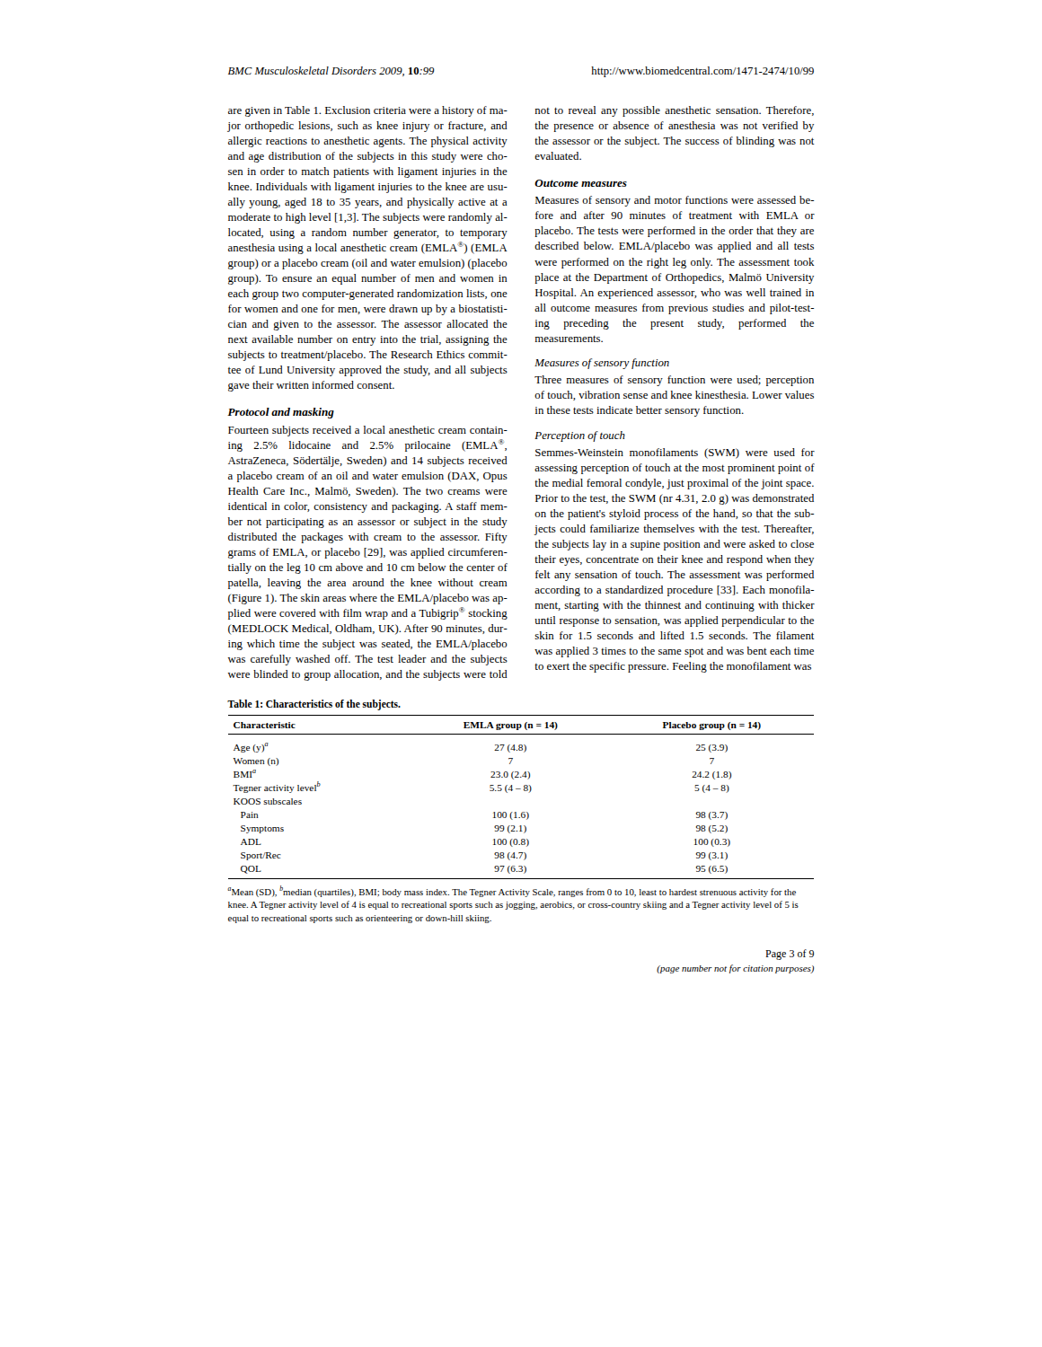BMC Musculoskeletal Disorders 2009, 10:99
http://www.biomedcentral.com/1471-2474/10/99
are given in Table 1. Exclusion criteria were a history of major orthopedic lesions, such as knee injury or fracture, and allergic reactions to anesthetic agents. The physical activity and age distribution of the subjects in this study were chosen in order to match patients with ligament injuries in the knee. Individuals with ligament injuries to the knee are usually young, aged 18 to 35 years, and physically active at a moderate to high level [1,3]. The subjects were randomly allocated, using a random number generator, to temporary anesthesia using a local anesthetic cream (EMLA®) (EMLA group) or a placebo cream (oil and water emulsion) (placebo group). To ensure an equal number of men and women in each group two computer-generated randomization lists, one for women and one for men, were drawn up by a biostatistician and given to the assessor. The assessor allocated the next available number on entry into the trial, assigning the subjects to treatment/placebo. The Research Ethics committee of Lund University approved the study, and all subjects gave their written informed consent.
Protocol and masking
Fourteen subjects received a local anesthetic cream containing 2.5% lidocaine and 2.5% prilocaine (EMLA®, AstraZeneca, Södertälje, Sweden) and 14 subjects received a placebo cream of an oil and water emulsion (DAX, Opus Health Care Inc., Malmö, Sweden). The two creams were identical in color, consistency and packaging. A staff member not participating as an assessor or subject in the study distributed the packages with cream to the assessor. Fifty grams of EMLA, or placebo [29], was applied circumferentially on the leg 10 cm above and 10 cm below the center of patella, leaving the area around the knee without cream (Figure 1). The skin areas where the EMLA/placebo was applied were covered with film wrap and a Tubigrip® stocking (MEDLOCK Medical, Oldham, UK). After 90 minutes, during which time the subject was seated, the EMLA/placebo was carefully washed off. The test leader and the subjects were blinded to group allocation, and the subjects were told not to reveal any possible anesthetic sensation. Therefore, the presence or absence of anesthesia was not verified by the assessor or the subject. The success of blinding was not evaluated.
Outcome measures
Measures of sensory and motor functions were assessed before and after 90 minutes of treatment with EMLA or placebo. The tests were performed in the order that they are described below. EMLA/placebo was applied and all tests were performed on the right leg only. The assessment took place at the Department of Orthopedics, Malmö University Hospital. An experienced assessor, who was well trained in all outcome measures from previous studies and pilot-testing preceding the present study, performed the measurements.
Measures of sensory function
Three measures of sensory function were used; perception of touch, vibration sense and knee kinesthesia. Lower values in these tests indicate better sensory function.
Perception of touch
Semmes-Weinstein monofilaments (SWM) were used for assessing perception of touch at the most prominent point of the medial femoral condyle, just proximal of the joint space. Prior to the test, the SWM (nr 4.31, 2.0 g) was demonstrated on the patient's styloid process of the hand, so that the subjects could familiarize themselves with the test. Thereafter, the subjects lay in a supine position and were asked to close their eyes, concentrate on their knee and respond when they felt any sensation of touch. The assessment was performed according to a standardized procedure [33]. Each monofilament, starting with the thinnest and continuing with thicker until response to sensation, was applied perpendicular to the skin for 1.5 seconds and lifted 1.5 seconds. The filament was applied 3 times to the same spot and was bent each time to exert the specific pressure. Feeling the monofilament was
Table 1: Characteristics of the subjects.
| Characteristic | EMLA group (n = 14) | Placebo group (n = 14) |
| --- | --- | --- |
| Age (y) a | 27 (4.8) | 25 (3.9) |
| Women (n) | 7 | 7 |
| BMI a | 23.0 (2.4) | 24.2 (1.8) |
| Tegner activity level b | 5.5 (4 – 8) | 5 (4 – 8) |
| KOOS subscales | | |
| Pain | 100 (1.6) | 98 (3.7) |
| Symptoms | 99 (2.1) | 98 (5.2) |
| ADL | 100 (0.8) | 100 (0.3) |
| Sport/Rec | 98 (4.7) | 99 (3.1) |
| QOL | 97 (6.3) | 95 (6.5) |
aMean (SD), bmedian (quartiles), BMI; body mass index. The Tegner Activity Scale, ranges from 0 to 10, least to hardest strenuous activity for the knee. A Tegner activity level of 4 is equal to recreational sports such as jogging, aerobics, or cross-country skiing and a Tegner activity level of 5 is equal to recreational sports such as orienteering or down-hill skiing.
Page 3 of 9 (page number not for citation purposes)